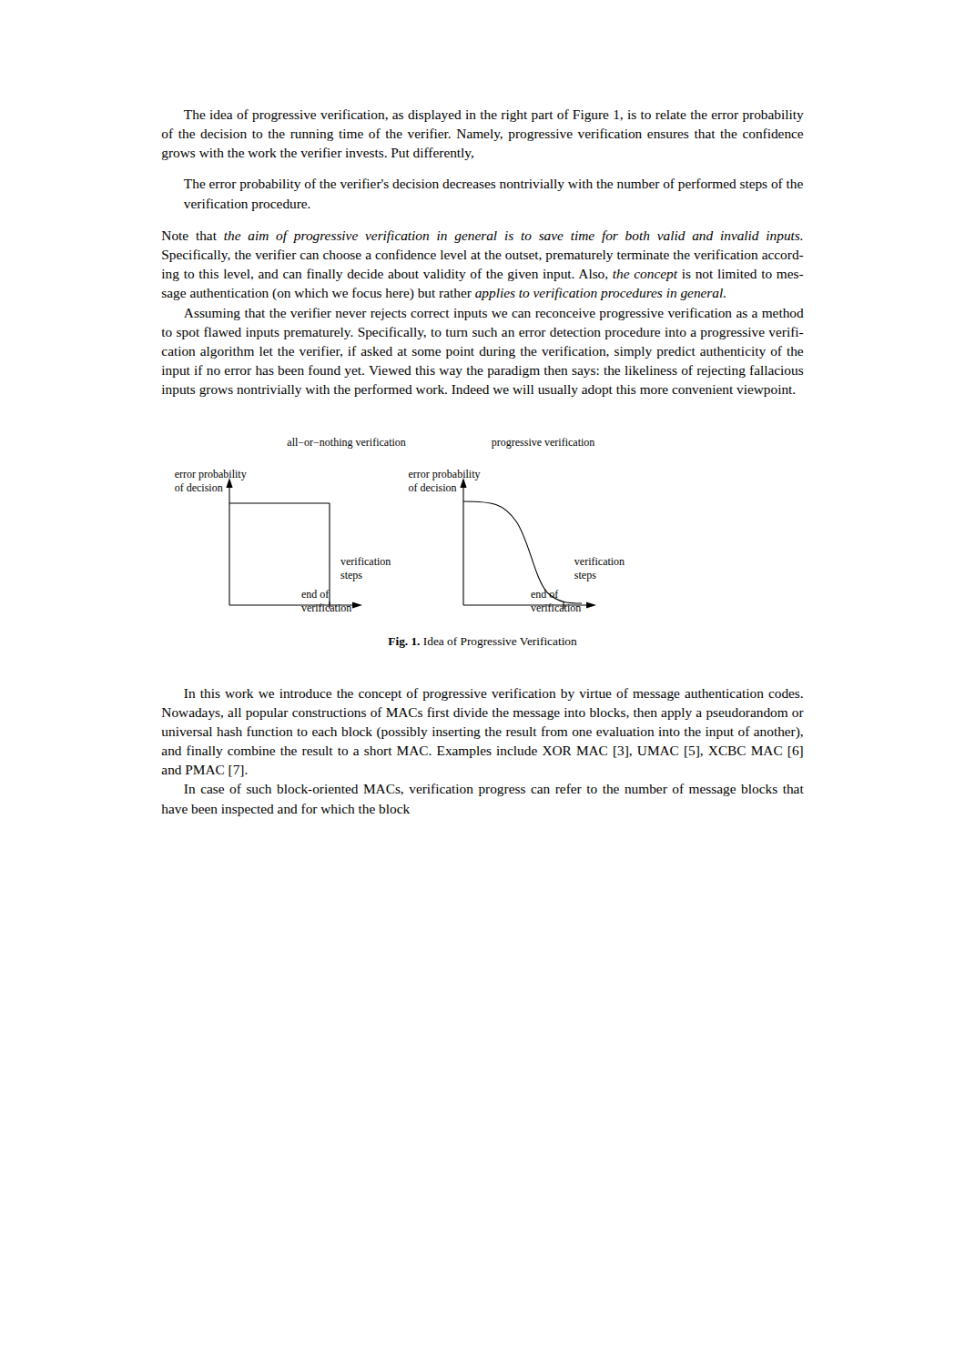The idea of progressive verification, as displayed in the right part of Figure 1, is to relate the error probability of the decision to the running time of the verifier. Namely, progressive verification ensures that the confidence grows with the work the verifier invests. Put differently,
The error probability of the verifier's decision decreases nontrivially with the number of performed steps of the verification procedure.
Note that the aim of progressive verification in general is to save time for both valid and invalid inputs. Specifically, the verifier can choose a confidence level at the outset, prematurely terminate the verification according to this level, and can finally decide about validity of the given input. Also, the concept is not limited to message authentication (on which we focus here) but rather applies to verification procedures in general.
Assuming that the verifier never rejects correct inputs we can reconceive progressive verification as a method to spot flawed inputs prematurely. Specifically, to turn such an error detection procedure into a progressive verification algorithm let the verifier, if asked at some point during the verification, simply predict authenticity of the input if no error has been found yet. Viewed this way the paradigm then says: the likeliness of rejecting fallacious inputs grows nontrivially with the performed work. Indeed we will usually adopt this more convenient viewpoint.
all−or−nothing verification progressive verification
error probability
of decision
verification
steps
end of
verification
error probability
of decision
verification
steps
end of
verification
Fig. 1. Idea of Progressive Verification
In this work we introduce the concept of progressive verification by virtue of message authentication codes. Nowadays, all popular constructions of MACs first divide the message into blocks, then apply a pseudorandom or universal hash function to each block (possibly inserting the result from one evaluation into the input of another), and finally combine the result to a short MAC. Examples include XOR MAC [3], UMAC [5], XCBC MAC [6] and PMAC [7].
In case of such block-oriented MACs, verification progress can refer to the number of message blocks that have been inspected and for which the block